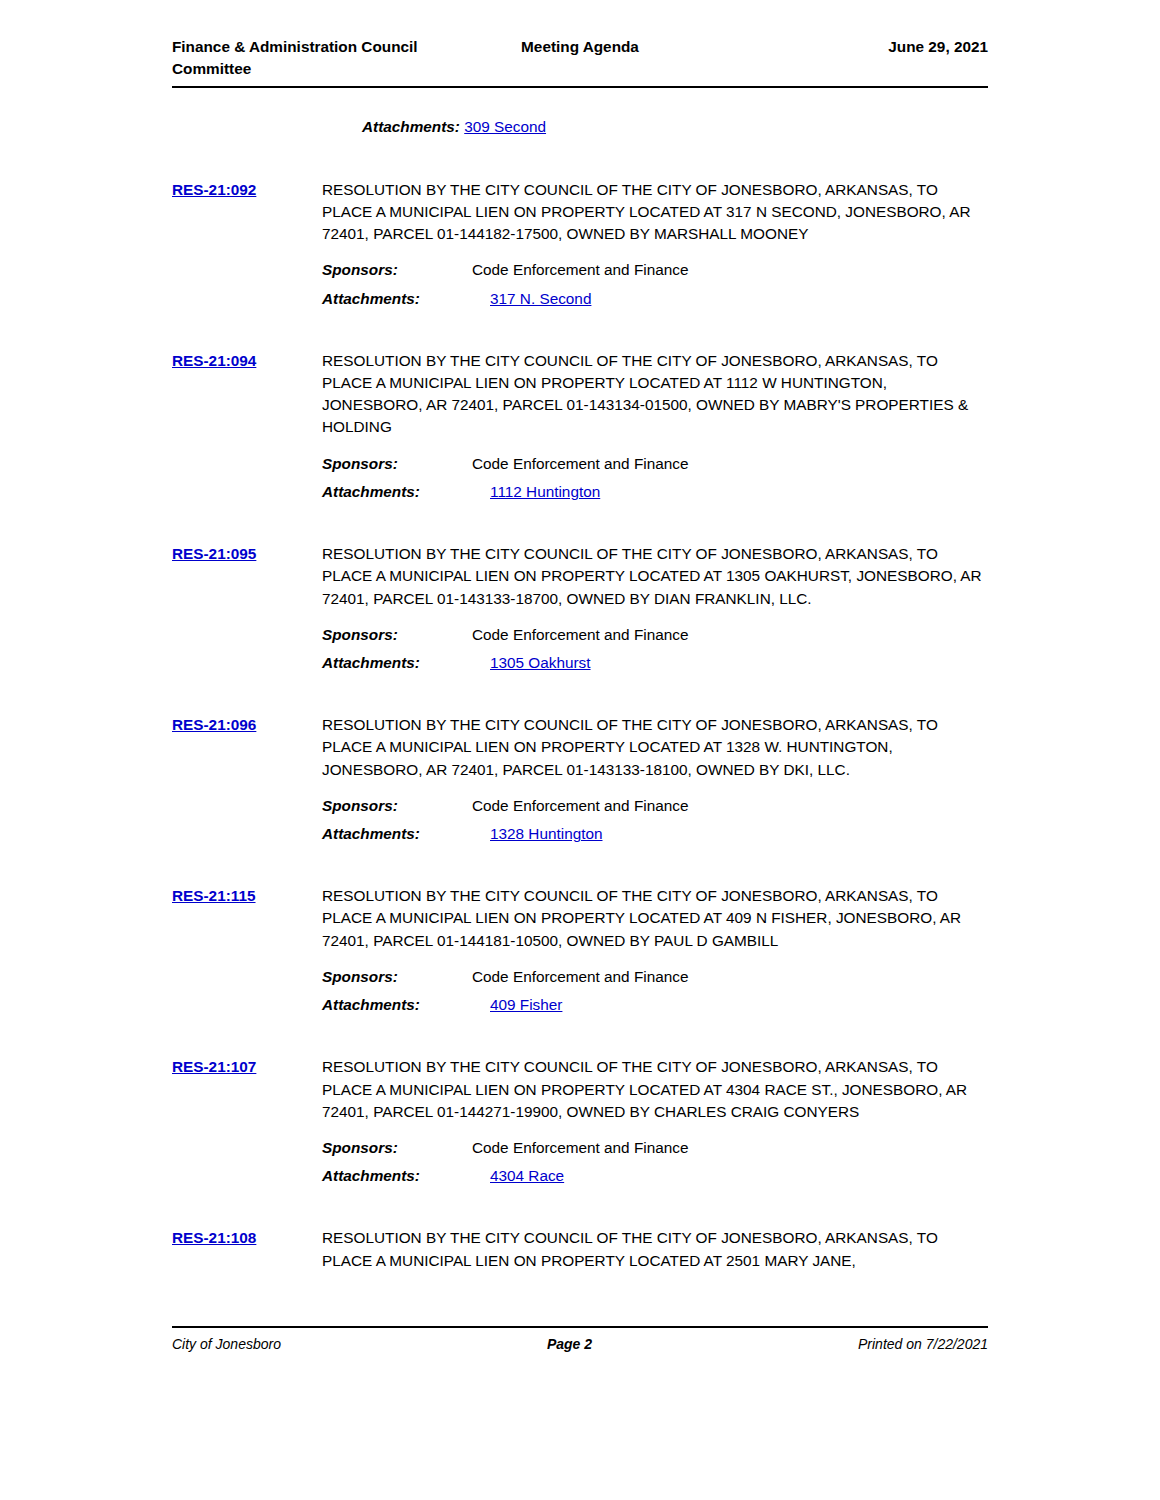Finance & Administration Council Committee
Meeting Agenda
June 29, 2021
Attachments: 309 Second
RES-21:092
RESOLUTION BY THE CITY COUNCIL OF THE CITY OF JONESBORO, ARKANSAS, TO PLACE A MUNICIPAL LIEN ON PROPERTY LOCATED AT 317 N SECOND, JONESBORO, AR 72401, PARCEL 01-144182-17500, OWNED BY MARSHALL MOONEY
Sponsors:
Code Enforcement and Finance
Attachments:
317 N. Second
RES-21:094
RESOLUTION BY THE CITY COUNCIL OF THE CITY OF JONESBORO, ARKANSAS, TO PLACE A MUNICIPAL LIEN ON PROPERTY LOCATED AT 1112 W HUNTINGTON, JONESBORO, AR 72401, PARCEL 01-143134-01500, OWNED BY MABRY'S PROPERTIES & HOLDING
Sponsors:
Code Enforcement and Finance
Attachments:
1112 Huntington
RES-21:095
RESOLUTION BY THE CITY COUNCIL OF THE CITY OF JONESBORO, ARKANSAS, TO PLACE A MUNICIPAL LIEN ON PROPERTY LOCATED AT 1305 OAKHURST, JONESBORO, AR 72401, PARCEL 01-143133-18700, OWNED BY DIAN FRANKLIN, LLC.
Sponsors:
Code Enforcement and Finance
Attachments:
1305 Oakhurst
RES-21:096
RESOLUTION BY THE CITY COUNCIL OF THE CITY OF JONESBORO, ARKANSAS, TO PLACE A MUNICIPAL LIEN ON PROPERTY LOCATED AT 1328 W. HUNTINGTON, JONESBORO, AR 72401, PARCEL 01-143133-18100, OWNED BY DKI, LLC.
Sponsors:
Code Enforcement and Finance
Attachments:
1328 Huntington
RES-21:115
RESOLUTION BY THE CITY COUNCIL OF THE CITY OF JONESBORO, ARKANSAS, TO PLACE A MUNICIPAL LIEN ON PROPERTY LOCATED AT 409 N FISHER, JONESBORO, AR 72401, PARCEL 01-144181-10500, OWNED BY PAUL D GAMBILL
Sponsors:
Code Enforcement and Finance
Attachments:
409 Fisher
RES-21:107
RESOLUTION BY THE CITY COUNCIL OF THE CITY OF JONESBORO, ARKANSAS, TO PLACE A MUNICIPAL LIEN ON PROPERTY LOCATED AT 4304 RACE ST., JONESBORO, AR 72401, PARCEL 01-144271-19900, OWNED BY CHARLES CRAIG CONYERS
Sponsors:
Code Enforcement and Finance
Attachments:
4304 Race
RES-21:108
RESOLUTION BY THE CITY COUNCIL OF THE CITY OF JONESBORO, ARKANSAS, TO PLACE A MUNICIPAL LIEN ON PROPERTY LOCATED AT 2501 MARY JANE,
City of Jonesboro
Page 2
Printed on 7/22/2021